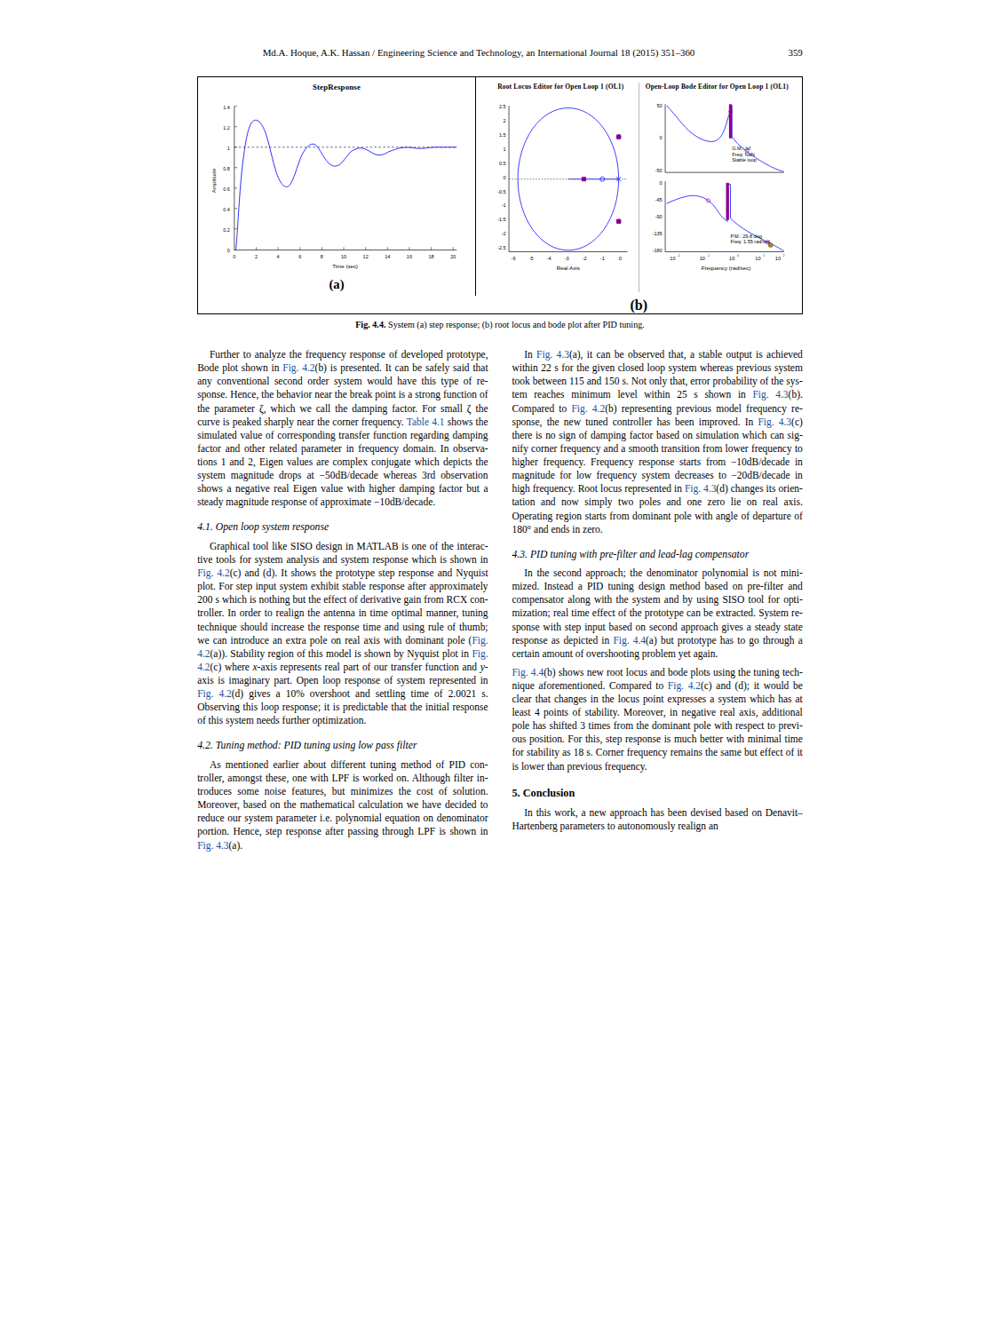Md.A. Hoque, A.K. Hassan / Engineering Science and Technology, an International Journal 18 (2015) 351–360
359
StepResponse
1.4 1.2 1 0.8 0.6 0.4 0.2 0 0 2 4 6 8 10 12 14 16 18 20 Time (sec) Amplitude
(a)
Root Locus Editor for Open Loop 1 (OL1)
2.5 1.5 0.5 0 -0.5 -1.5 -2.5 2 1 -1 -2 -6 -5 -4 -3 -2 -1 0 Real Axis
Open-Loop Bode Editor for Open Loop 1 (OL1)
50 0 -50 G.M.: Isf Freq: NaN Stable loop 0 -45 -90 -135 -180 P.M.: 29.8 deg Freq: 1.55 rad/sec 10 -2 10 -1 10 0 10 1 10 2 Frequency (rad/sec)
(b)
Fig. 4.4. System (a) step response; (b) root locus and bode plot after PID tuning.
Further to analyze the frequency response of developed prototype, Bode plot shown in Fig. 4.2(b) is presented. It can be safely said that any conventional second order system would have this type of response. Hence, the behavior near the break point is a strong function of the parameter ζ, which we call the damping factor. For small ζ the curve is peaked sharply near the corner frequency. Table 4.1 shows the simulated value of corresponding transfer function regarding damping factor and other related parameter in frequency domain. In observations 1 and 2, Eigen values are complex conjugate which depicts the system magnitude drops at −50dB/decade whereas 3rd observation shows a negative real Eigen value with higher damping factor but a steady magnitude response of approximate −10dB/decade.
4.1. Open loop system response
Graphical tool like SISO design in MATLAB is one of the interactive tools for system analysis and system response which is shown in Fig. 4.2(c) and (d). It shows the prototype step response and Nyquist plot. For step input system exhibit stable response after approximately 200 s which is nothing but the effect of derivative gain from RCX controller. In order to realign the antenna in time optimal manner, tuning technique should increase the response time and using rule of thumb; we can introduce an extra pole on real axis with dominant pole (Fig. 4.2(a)). Stability region of this model is shown by Nyquist plot in Fig. 4.2(c) where x-axis represents real part of our transfer function and y-axis is imaginary part. Open loop response of system represented in Fig. 4.2(d) gives a 10% overshoot and settling time of 2.0021 s. Observing this loop response; it is predictable that the initial response of this system needs further optimization.
4.2. Tuning method: PID tuning using low pass filter
As mentioned earlier about different tuning method of PID controller, amongst these, one with LPF is worked on. Although filter introduces some noise features, but minimizes the cost of solution. Moreover, based on the mathematical calculation we have decided to reduce our system parameter i.e. polynomial equation on denominator portion. Hence, step response after passing through LPF is shown in Fig. 4.3(a).
In Fig. 4.3(a), it can be observed that, a stable output is achieved within 22 s for the given closed loop system whereas previous system took between 115 and 150 s. Not only that, error probability of the system reaches minimum level within 25 s shown in Fig. 4.3(b). Compared to Fig. 4.2(b) representing previous model frequency response, the new tuned controller has been improved. In Fig. 4.3(c) there is no sign of damping factor based on simulation which can signify corner frequency and a smooth transition from lower frequency to higher frequency. Frequency response starts from −10dB/decade in magnitude for low frequency system decreases to −20dB/decade in high frequency. Root locus represented in Fig. 4.3(d) changes its orientation and now simply two poles and one zero lie on real axis. Operating region starts from dominant pole with angle of departure of 180° and ends in zero.
4.3. PID tuning with pre-filter and lead-lag compensator
In the second approach; the denominator polynomial is not minimized. Instead a PID tuning design method based on pre-filter and compensator along with the system and by using SISO tool for optimization; real time effect of the prototype can be extracted. System response with step input based on second approach gives a steady state response as depicted in Fig. 4.4(a) but prototype has to go through a certain amount of overshooting problem yet again.
Fig. 4.4(b) shows new root locus and bode plots using the tuning technique aforementioned. Compared to Fig. 4.2(c) and (d); it would be clear that changes in the locus point expresses a system which has at least 4 points of stability. Moreover, in negative real axis, additional pole has shifted 3 times from the dominant pole with respect to previous position. For this, step response is much better with minimal time for stability as 18 s. Corner frequency remains the same but effect of it is lower than previous frequency.
5. Conclusion
In this work, a new approach has been devised based on Denavit–Hartenberg parameters to autonomously realign an